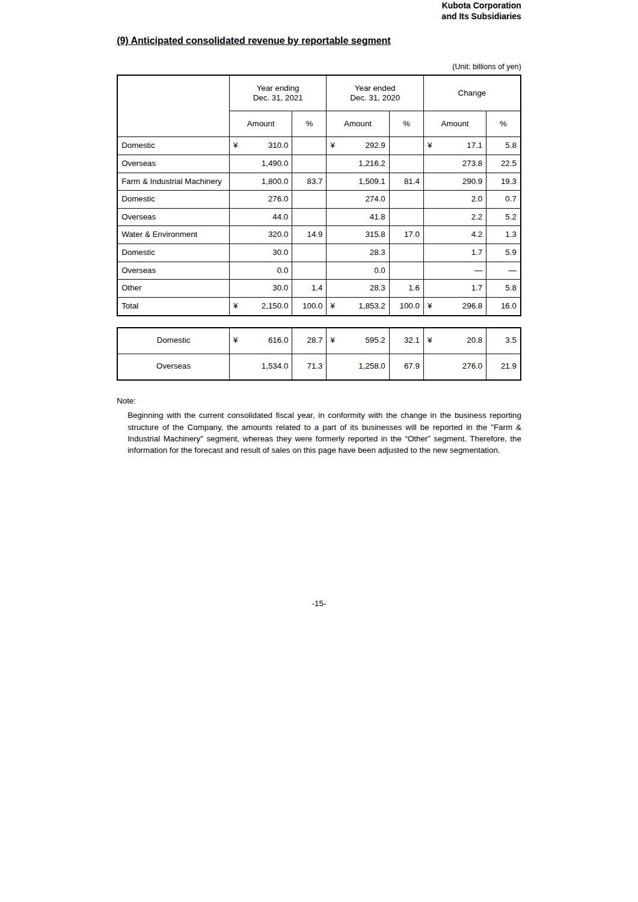Kubota Corporation
and Its Subsidiaries
(9) Anticipated consolidated revenue by reportable segment
(Unit: billions of yen)
| | Year ending Dec. 31, 2021 | Year ended Dec. 31, 2020 | Change |
| --- | --- | --- | --- |
| Amount | % | Amount | % | Amount | % |
| Domestic | ¥ | 310.0 | | ¥ | 292.9 | | ¥ | 17.1 | 5.8 |
| Overseas | | 1,490.0 | | | 1,216.2 | | | 273.8 | 22.5 |
| Farm & Industrial Machinery | | 1,800.0 | 83.7 | | 1,509.1 | 81.4 | | 290.9 | 19.3 |
| Domestic | | 276.0 | | | 274.0 | | | 2.0 | 0.7 |
| Overseas | | 44.0 | | | 41.8 | | | 2.2 | 5.2 |
| Water & Environment | | 320.0 | 14.9 | | 315.8 | 17.0 | | 4.2 | 1.3 |
| Domestic | | 30.0 | | | 28.3 | | | 1.7 | 5.9 |
| Overseas | | 0.0 | | | 0.0 | | | — | — |
| Other | | 30.0 | 1.4 | | 28.3 | 1.6 | | 1.7 | 5.8 |
| Total | ¥ | 2,150.0 | 100.0 | ¥ | 1,853.2 | 100.0 | ¥ | 296.8 | 16.0 |
| Domestic | ¥ | 616.0 | 28.7 | ¥ | 595.2 | 32.1 | ¥ | 20.8 | 3.5 |
| Overseas | | 1,534.0 | 71.3 | | 1,258.0 | 67.9 | | 276.0 | 21.9 |
Note:
Beginning with the current consolidated fiscal year, in conformity with the change in the business reporting structure of the Company, the amounts related to a part of its businesses will be reported in the "Farm & Industrial Machinery" segment, whereas they were formerly reported in the “Other” segment. Therefore, the information for the forecast and result of sales on this page have been adjusted to the new segmentation.
-15-